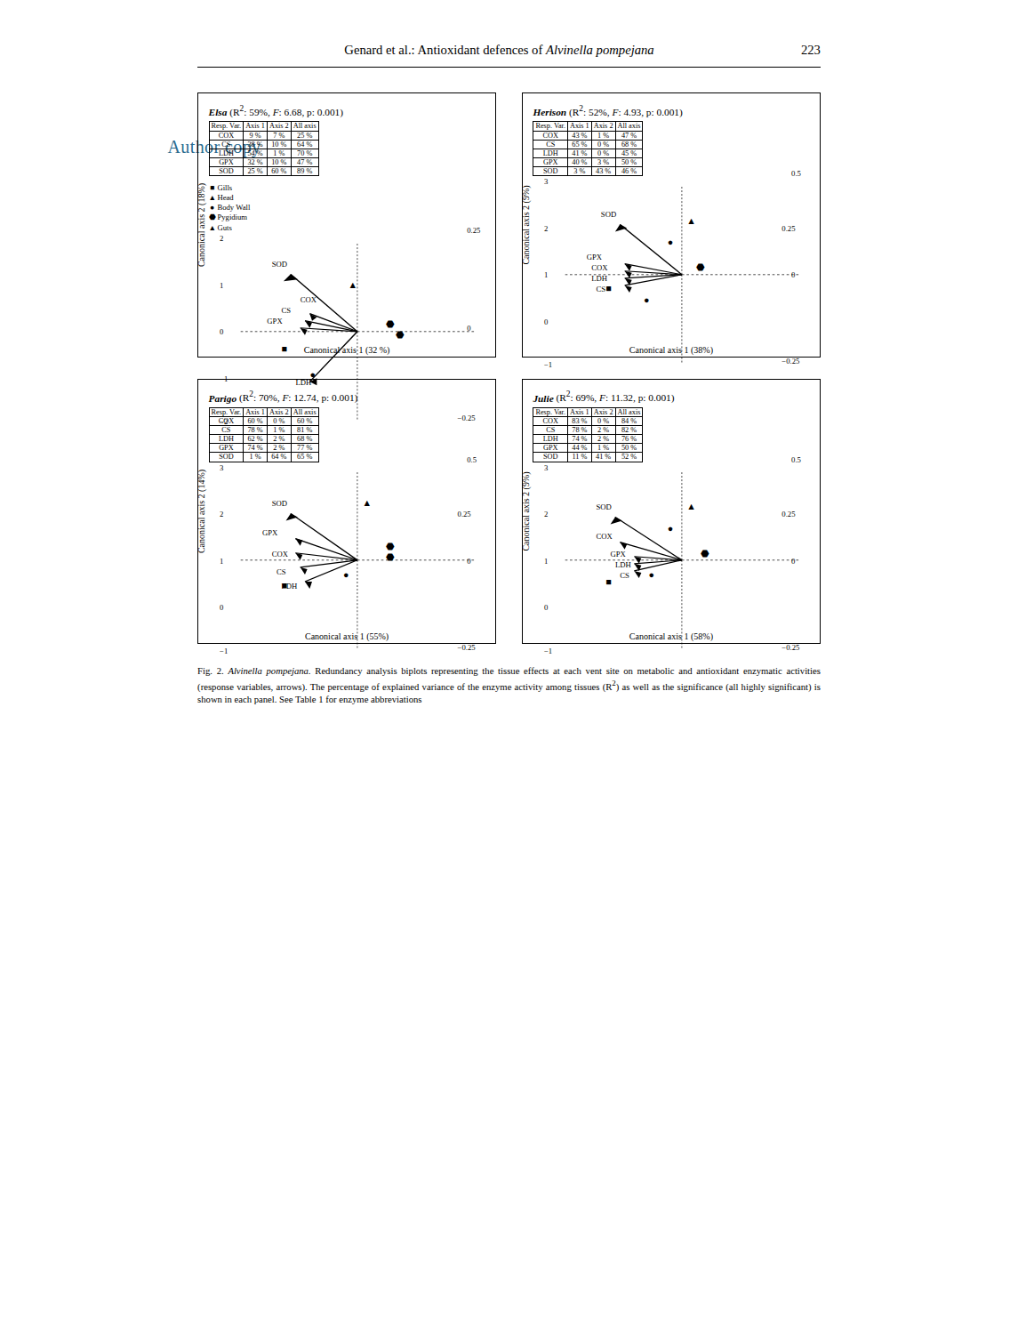Genard et al.: Antioxidant defences of Alvinella pompejana 223
Author copy
Elsa (R2: 59%, F: 6.68, p: 0.001)
| Resp. Var. | Axis 1 | Axis 2 | All axis |
| --- | --- | --- | --- |
| COX | 9 % | 7 % | 25 % |
| CS | 38 % | 10 % | 64 % |
| LDH | 54 % | 1 % | 70 % |
| GPX | 32 % | 10 % | 47 % |
| SOD | 25 % | 60 % | 89 % |
■Gills
▲Head
●Body Wall
⬣Pygidium
▲Guts
SOD COX CS GPX LDH ▲ ⬣ ⬣ ● ■ 2 1 0 −1 −2 0.25 0 −0.25
Canonical axis 1 (32 %)
Canonical axis 2 (18%)
Herison (R2: 52%, F: 4.93, p: 0.001)
| Resp. Var. | Axis 1 | Axis 2 | All axis |
| --- | --- | --- | --- |
| COX | 43 % | 1 % | 47 % |
| CS | 65 % | 0 % | 68 % |
| LDH | 41 % | 0 % | 45 % |
| GPX | 40 % | 3 % | 50 % |
| SOD | 3 % | 43 % | 46 % |
SOD GPX COX LDH CS ▲ ● ⬣ ● ■ 3 2 1 0 −1 0.5 0.25 0 −0.25
Canonical axis 1 (38%)
Canonical axis 2 (9%)
Parigo (R2: 70%, F: 12.74, p: 0.001)
| Resp. Var. | Axis 1 | Axis 2 | All axis |
| --- | --- | --- | --- |
| COX | 60 % | 0 % | 60 % |
| CS | 78 % | 1 % | 81 % |
| LDH | 62 % | 2 % | 68 % |
| GPX | 74 % | 2 % | 77 % |
| SOD | 1 % | 64 % | 65 % |
SOD GPX COX CS LDH ▲ ⬣ ⬣ ● ■ 3 2 1 0 −1 0.5 0.25 0 −0.25
Canonical axis 1 (55%)
Canonical axis 2 (14%)
Julie (R2: 69%, F: 11.32, p: 0.001)
| Resp. Var. | Axis 1 | Axis 2 | All axis |
| --- | --- | --- | --- |
| COX | 83 % | 0 % | 84 % |
| CS | 78 % | 2 % | 82 % |
| LDH | 74 % | 2 % | 76 % |
| GPX | 44 % | 1 % | 50 % |
| SOD | 11 % | 41 % | 52 % |
SOD COX GPX LDH CS ▲ ● ⬣ ● ■ 3 2 1 0 −1 0.5 0.25 0 −0.25
Canonical axis 1 (58%)
Canonical axis 2 (9%)
Fig. 2. Alvinella pompejana. Redundancy analysis biplots representing the tissue effects at each vent site on metabolic and antioxidant enzymatic activities (response variables, arrows). The percentage of explained variance of the enzyme activity among tissues (R2) as well as the significance (all highly significant) is shown in each panel. See Table 1 for enzyme abbreviations